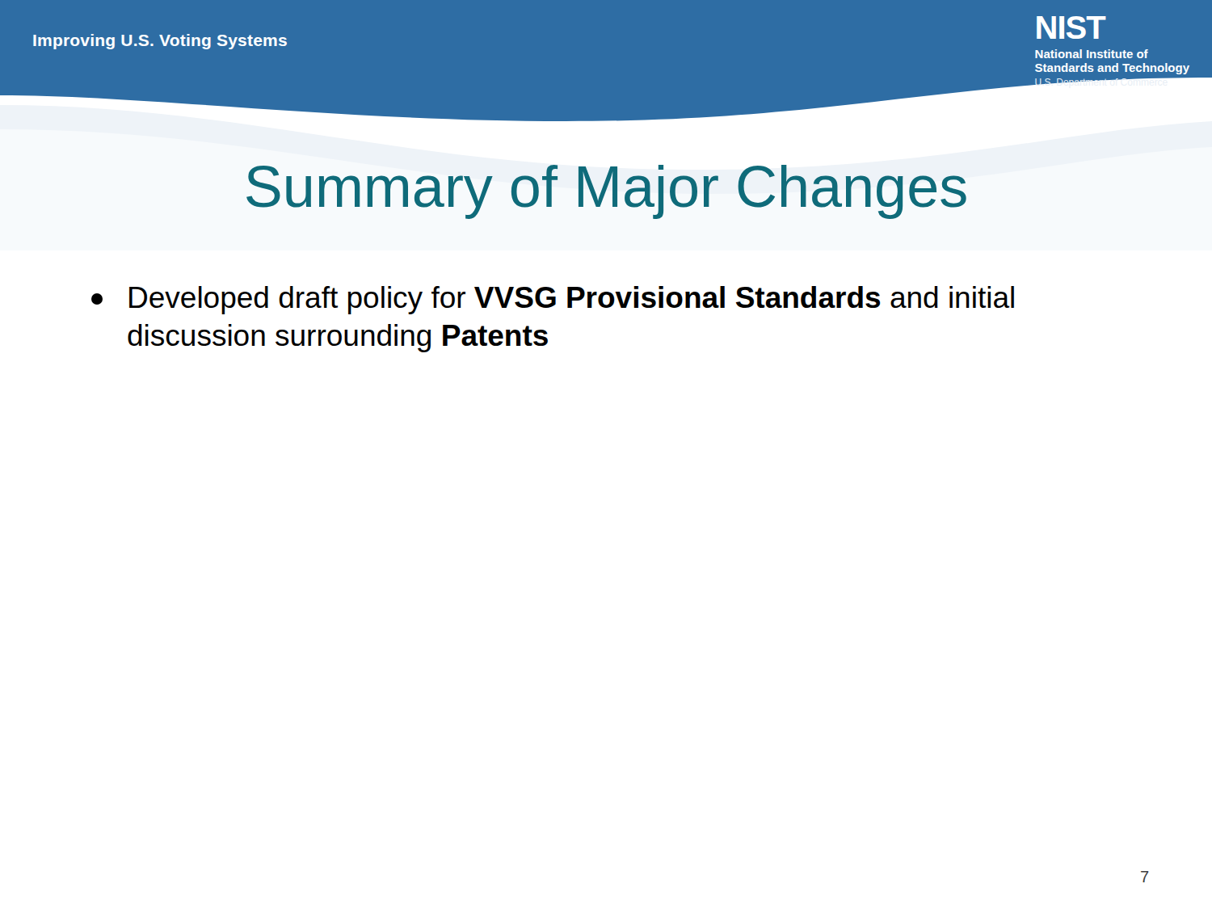Improving U.S. Voting Systems
NIST
National Institute of
Standards and Technology
U.S. Department of Commerce
Summary of Major Changes
Developed draft policy for VVSG Provisional Standards and initial discussion surrounding Patents
7